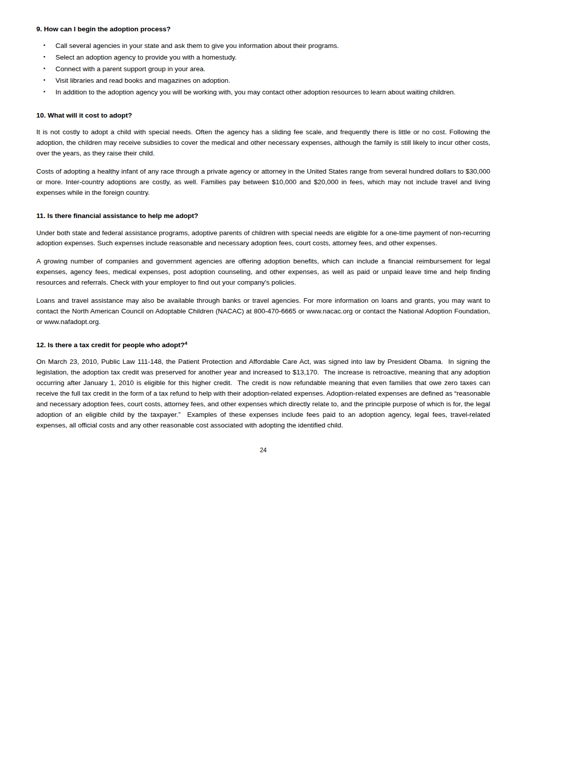9. How can I begin the adoption process?
Call several agencies in your state and ask them to give you information about their programs.
Select an adoption agency to provide you with a homestudy.
Connect with a parent support group in your area.
Visit libraries and read books and magazines on adoption.
In addition to the adoption agency you will be working with, you may contact other adoption resources to learn about waiting children.
10. What will it cost to adopt?
It is not costly to adopt a child with special needs. Often the agency has a sliding fee scale, and frequently there is little or no cost. Following the adoption, the children may receive subsidies to cover the medical and other necessary expenses, although the family is still likely to incur other costs, over the years, as they raise their child.
Costs of adopting a healthy infant of any race through a private agency or attorney in the United States range from several hundred dollars to $30,000 or more. Inter-country adoptions are costly, as well. Families pay between $10,000 and $20,000 in fees, which may not include travel and living expenses while in the foreign country.
11. Is there financial assistance to help me adopt?
Under both state and federal assistance programs, adoptive parents of children with special needs are eligible for a one-time payment of non-recurring adoption expenses. Such expenses include reasonable and necessary adoption fees, court costs, attorney fees, and other expenses.
A growing number of companies and government agencies are offering adoption benefits, which can include a financial reimbursement for legal expenses, agency fees, medical expenses, post adoption counseling, and other expenses, as well as paid or unpaid leave time and help finding resources and referrals. Check with your employer to find out your company's policies.
Loans and travel assistance may also be available through banks or travel agencies. For more information on loans and grants, you may want to contact the North American Council on Adoptable Children (NACAC) at 800-470-6665 or www.nacac.org or contact the National Adoption Foundation, or www.nafadopt.org.
12. Is there a tax credit for people who adopt?4
On March 23, 2010, Public Law 111-148, the Patient Protection and Affordable Care Act, was signed into law by President Obama. In signing the legislation, the adoption tax credit was preserved for another year and increased to $13,170. The increase is retroactive, meaning that any adoption occurring after January 1, 2010 is eligible for this higher credit. The credit is now refundable meaning that even families that owe zero taxes can receive the full tax credit in the form of a tax refund to help with their adoption-related expenses. Adoption-related expenses are defined as “reasonable and necessary adoption fees, court costs, attorney fees, and other expenses which directly relate to, and the principle purpose of which is for, the legal adoption of an eligible child by the taxpayer.” Examples of these expenses include fees paid to an adoption agency, legal fees, travel-related expenses, all official costs and any other reasonable cost associated with adopting the identified child.
24